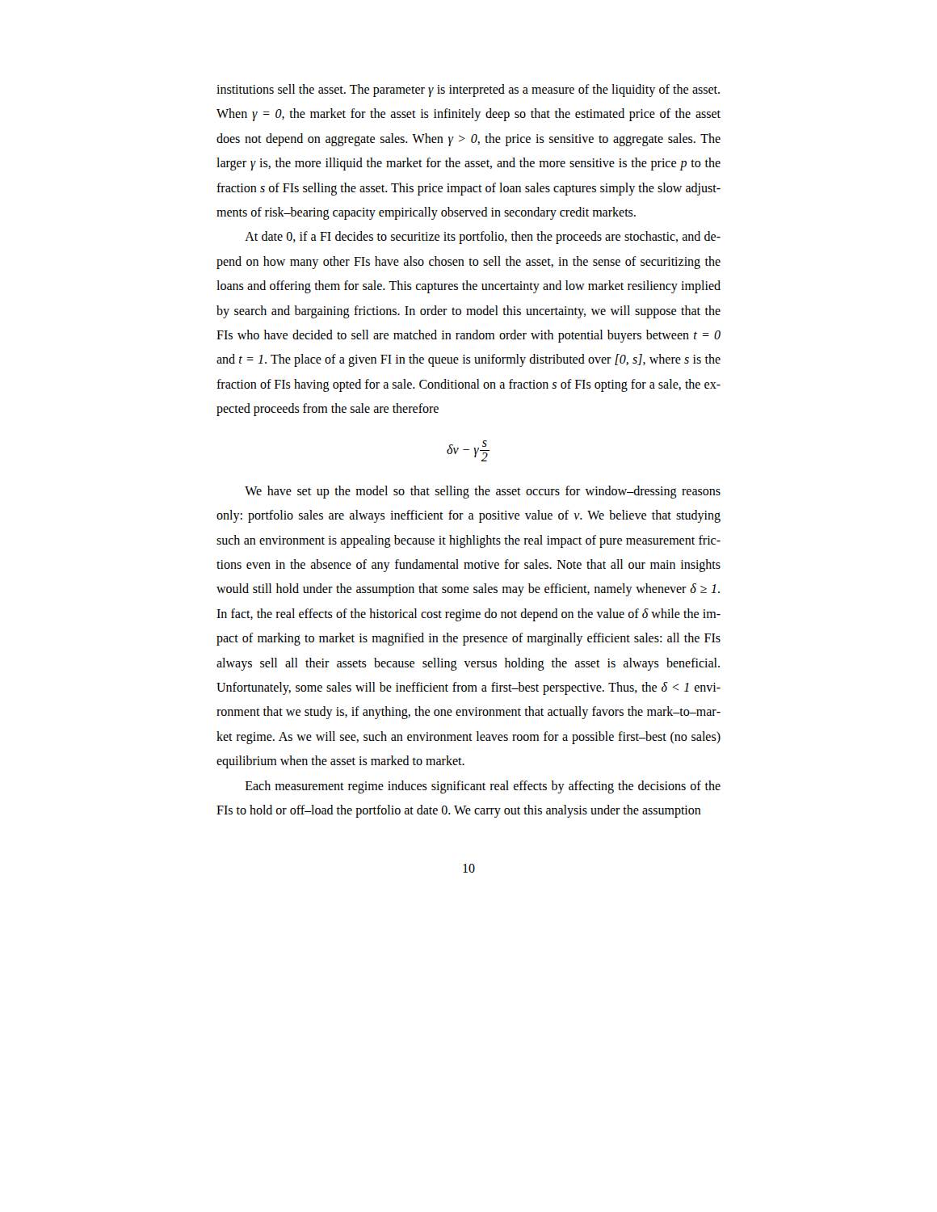institutions sell the asset. The parameter γ is interpreted as a measure of the liquidity of the asset. When γ = 0, the market for the asset is infinitely deep so that the estimated price of the asset does not depend on aggregate sales. When γ > 0, the price is sensitive to aggregate sales. The larger γ is, the more illiquid the market for the asset, and the more sensitive is the price p to the fraction s of FIs selling the asset. This price impact of loan sales captures simply the slow adjustments of risk–bearing capacity empirically observed in secondary credit markets.
At date 0, if a FI decides to securitize its portfolio, then the proceeds are stochastic, and depend on how many other FIs have also chosen to sell the asset, in the sense of securitizing the loans and offering them for sale. This captures the uncertainty and low market resiliency implied by search and bargaining frictions. In order to model this uncertainty, we will suppose that the FIs who have decided to sell are matched in random order with potential buyers between t = 0 and t = 1. The place of a given FI in the queue is uniformly distributed over [0, s], where s is the fraction of FIs having opted for a sale. Conditional on a fraction s of FIs opting for a sale, the expected proceeds from the sale are therefore
δv − γ s 2
We have set up the model so that selling the asset occurs for window–dressing reasons only: portfolio sales are always inefficient for a positive value of v. We believe that studying such an environment is appealing because it highlights the real impact of pure measurement frictions even in the absence of any fundamental motive for sales. Note that all our main insights would still hold under the assumption that some sales may be efficient, namely whenever δ ≥ 1. In fact, the real effects of the historical cost regime do not depend on the value of δ while the impact of marking to market is magnified in the presence of marginally efficient sales: all the FIs always sell all their assets because selling versus holding the asset is always beneficial. Unfortunately, some sales will be inefficient from a first–best perspective. Thus, the δ < 1 environment that we study is, if anything, the one environment that actually favors the mark–to–market regime. As we will see, such an environment leaves room for a possible first–best (no sales) equilibrium when the asset is marked to market.
Each measurement regime induces significant real effects by affecting the decisions of the FIs to hold or off–load the portfolio at date 0. We carry out this analysis under the assumption
10